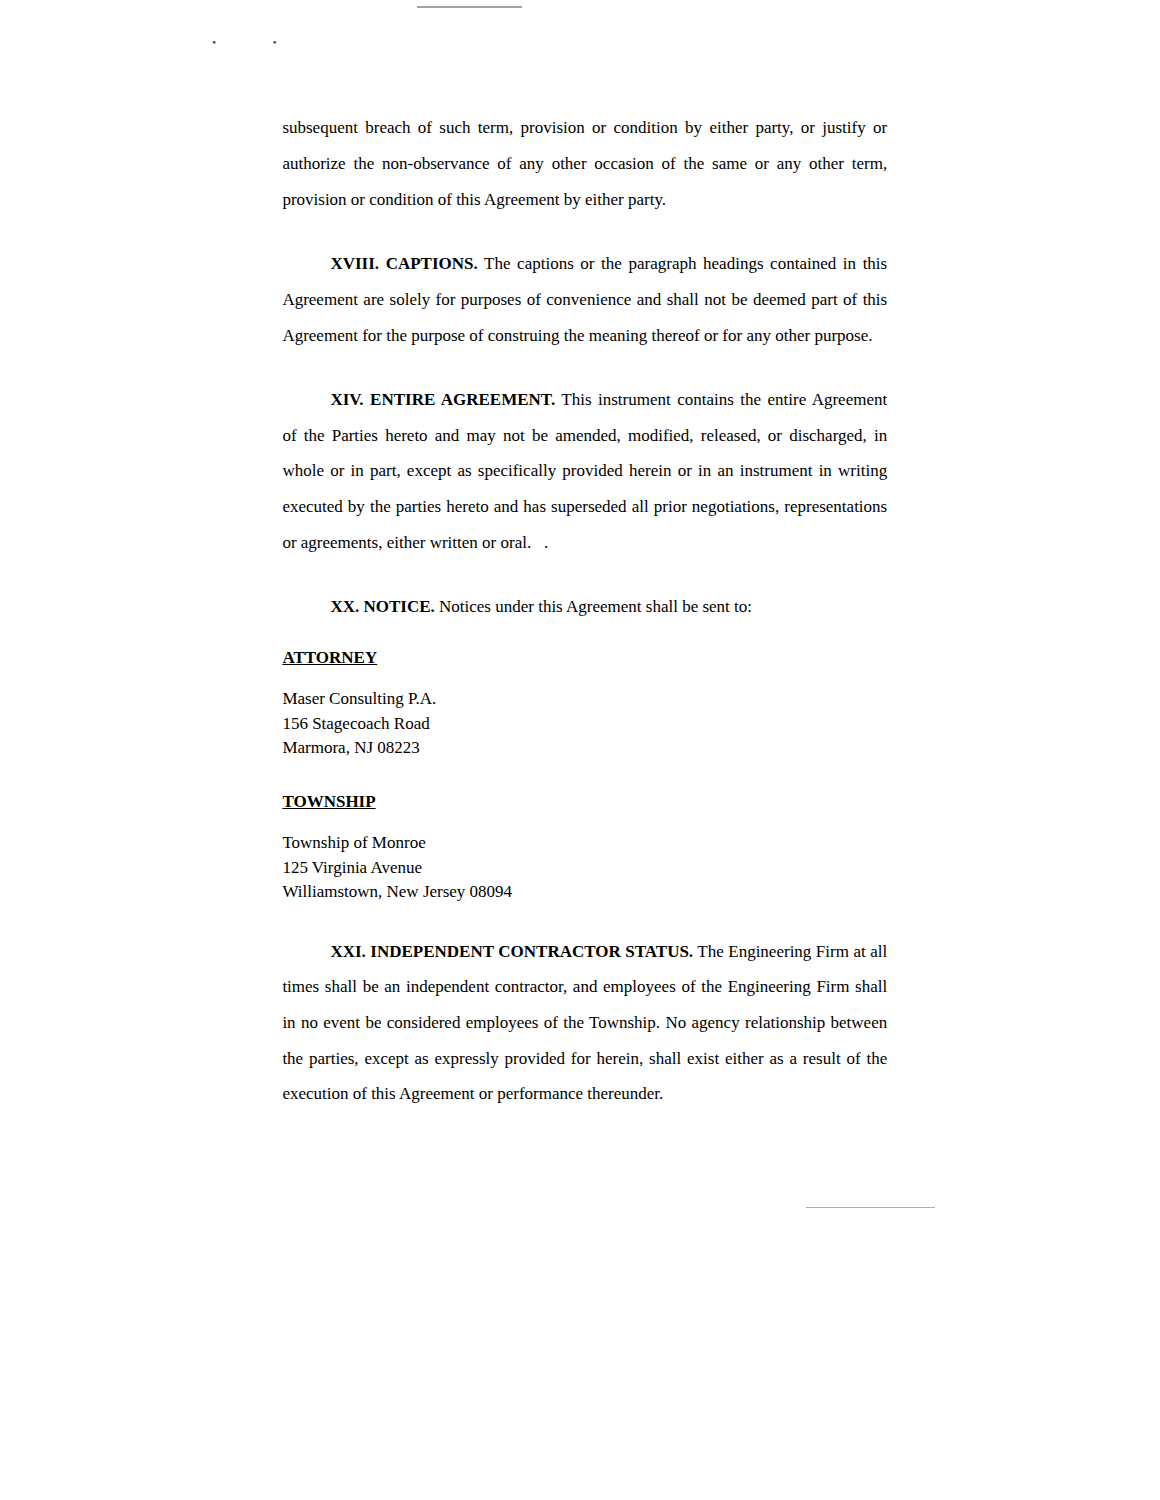• •
subsequent breach of such term, provision or condition by either party, or justify or authorize the non-observance of any other occasion of the same or any other term, provision or condition of this Agreement by either party.
XVIII. CAPTIONS. The captions or the paragraph headings contained in this Agreement are solely for purposes of convenience and shall not be deemed part of this Agreement for the purpose of construing the meaning thereof or for any other purpose.
XIV. ENTIRE AGREEMENT. This instrument contains the entire Agreement of the Parties hereto and may not be amended, modified, released, or discharged, in whole or in part, except as specifically provided herein or in an instrument in writing executed by the parties hereto and has superseded all prior negotiations, representations or agreements, either written or oral. .
XX. NOTICE. Notices under this Agreement shall be sent to:
ATTORNEY
Maser Consulting P.A.
156 Stagecoach Road
Marmora, NJ 08223
TOWNSHIP
Township of Monroe
125 Virginia Avenue
Williamstown, New Jersey 08094
XXI. INDEPENDENT CONTRACTOR STATUS. The Engineering Firm at all times shall be an independent contractor, and employees of the Engineering Firm shall in no event be considered employees of the Township. No agency relationship between the parties, except as expressly provided for herein, shall exist either as a result of the execution of this Agreement or performance thereunder.